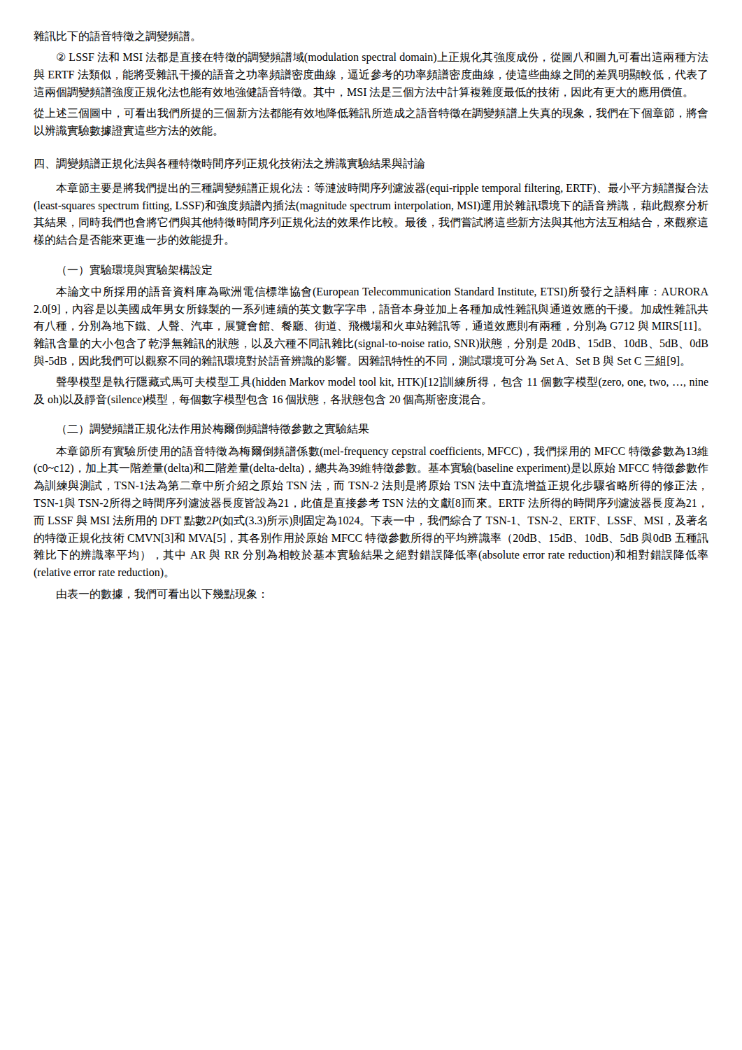雜訊比下的語音特徵之調變頻譜。
② LSSF 法和 MSI 法都是直接在特徵的調變頻譜域(modulation spectral domain)上正規化其強度成份，從圖八和圖九可看出這兩種方法與 ERTF 法類似，能將受雜訊干擾的語音之功率頻譜密度曲線，逼近參考的功率頻譜密度曲線，使這些曲線之間的差異明顯較低，代表了這兩個調變頻譜強度正規化法也能有效地強健語音特徵。其中，MSI 法是三個方法中計算複雜度最低的技術，因此有更大的應用價值。
從上述三個圖中，可看出我們所提的三個新方法都能有效地降低雜訊所造成之語音特徵在調變頻譜上失真的現象，我們在下個章節，將會以辨識實驗數據證實這些方法的效能。
四、調變頻譜正規化法與各種特徵時間序列正規化技術法之辨識實驗結果與討論
本章節主要是將我們提出的三種調變頻譜正規化法：等漣波時間序列濾波器(equi-ripple temporal filtering, ERTF)、最小平方頻譜擬合法(least-squares spectrum fitting, LSSF)和強度頻譜內插法(magnitude spectrum interpolation, MSI)運用於雜訊環境下的語音辨識，藉此觀察分析其結果，同時我們也會將它們與其他特徵時間序列正規化法的效果作比較。最後，我們嘗試將這些新方法與其他方法互相結合，來觀察這樣的結合是否能來更進一步的效能提升。
（一）實驗環境與實驗架構設定
本論文中所採用的語音資料庫為歐洲電信標準協會(European Telecommunication Standard Institute, ETSI)所發行之語料庫：AURORA 2.0[9]，內容是以美國成年男女所錄製的一系列連續的英文數字字串，語音本身並加上各種加成性雜訊與通道效應的干擾。加成性雜訊共有八種，分別為地下鐵、人聲、汽車，展覽會館、餐廳、街道、飛機場和火車站雜訊等，通道效應則有兩種，分別為 G712 與 MIRS[11]。雜訊含量的大小包含了乾淨無雜訊的狀態，以及六種不同訊雜比(signal-to-noise ratio, SNR)狀態，分別是 20dB、15dB、10dB、5dB、0dB 與-5dB，因此我們可以觀察不同的雜訊環境對於語音辨識的影響。因雜訊特性的不同，測試環境可分為 Set A、Set B 與 Set C 三組[9]。
聲學模型是執行隱藏式馬可夫模型工具(hidden Markov model tool kit, HTK)[12]訓練所得，包含 11 個數字模型(zero, one, two, …, nine 及 oh)以及靜音(silence)模型，每個數字模型包含 16 個狀態，各狀態包含 20 個高斯密度混合。
（二）調變頻譜正規化法作用於梅爾倒頻譜特徵參數之實驗結果
本章節所有實驗所使用的語音特徵為梅爾倒頻譜係數(mel-frequency cepstral coefficients, MFCC)，我們採用的 MFCC 特徵參數為13維(c0~c12)，加上其一階差量(delta)和二階差量(delta-delta)，總共為39維特徵參數。基本實驗(baseline experiment)是以原始 MFCC 特徵參數作為訓練與測試，TSN-1法為第二章中所介紹之原始 TSN 法，而 TSN-2 法則是將原始 TSN 法中直流增益正規化步驟省略所得的修正法，TSN-1與 TSN-2所得之時間序列濾波器長度皆設為21，此值是直接參考 TSN 法的文獻[8]而來。ERTF 法所得的時間序列濾波器長度為21，而 LSSF 與 MSI 法所用的 DFT 點數2P(如式(3.3)所示)則固定為1024。下表一中，我們綜合了 TSN-1、TSN-2、ERTF、LSSF、MSI，及著名的特徵正規化技術 CMVN[3]和 MVA[5]，其各別作用於原始 MFCC 特徵參數所得的平均辨識率（20dB、15dB、10dB、5dB 與0dB 五種訊雜比下的辨識率平均），其中 AR 與 RR 分別為相較於基本實驗結果之絕對錯誤降低率(absolute error rate reduction)和相對錯誤降低率(relative error rate reduction)。
由表一的數據，我們可看出以下幾點現象：